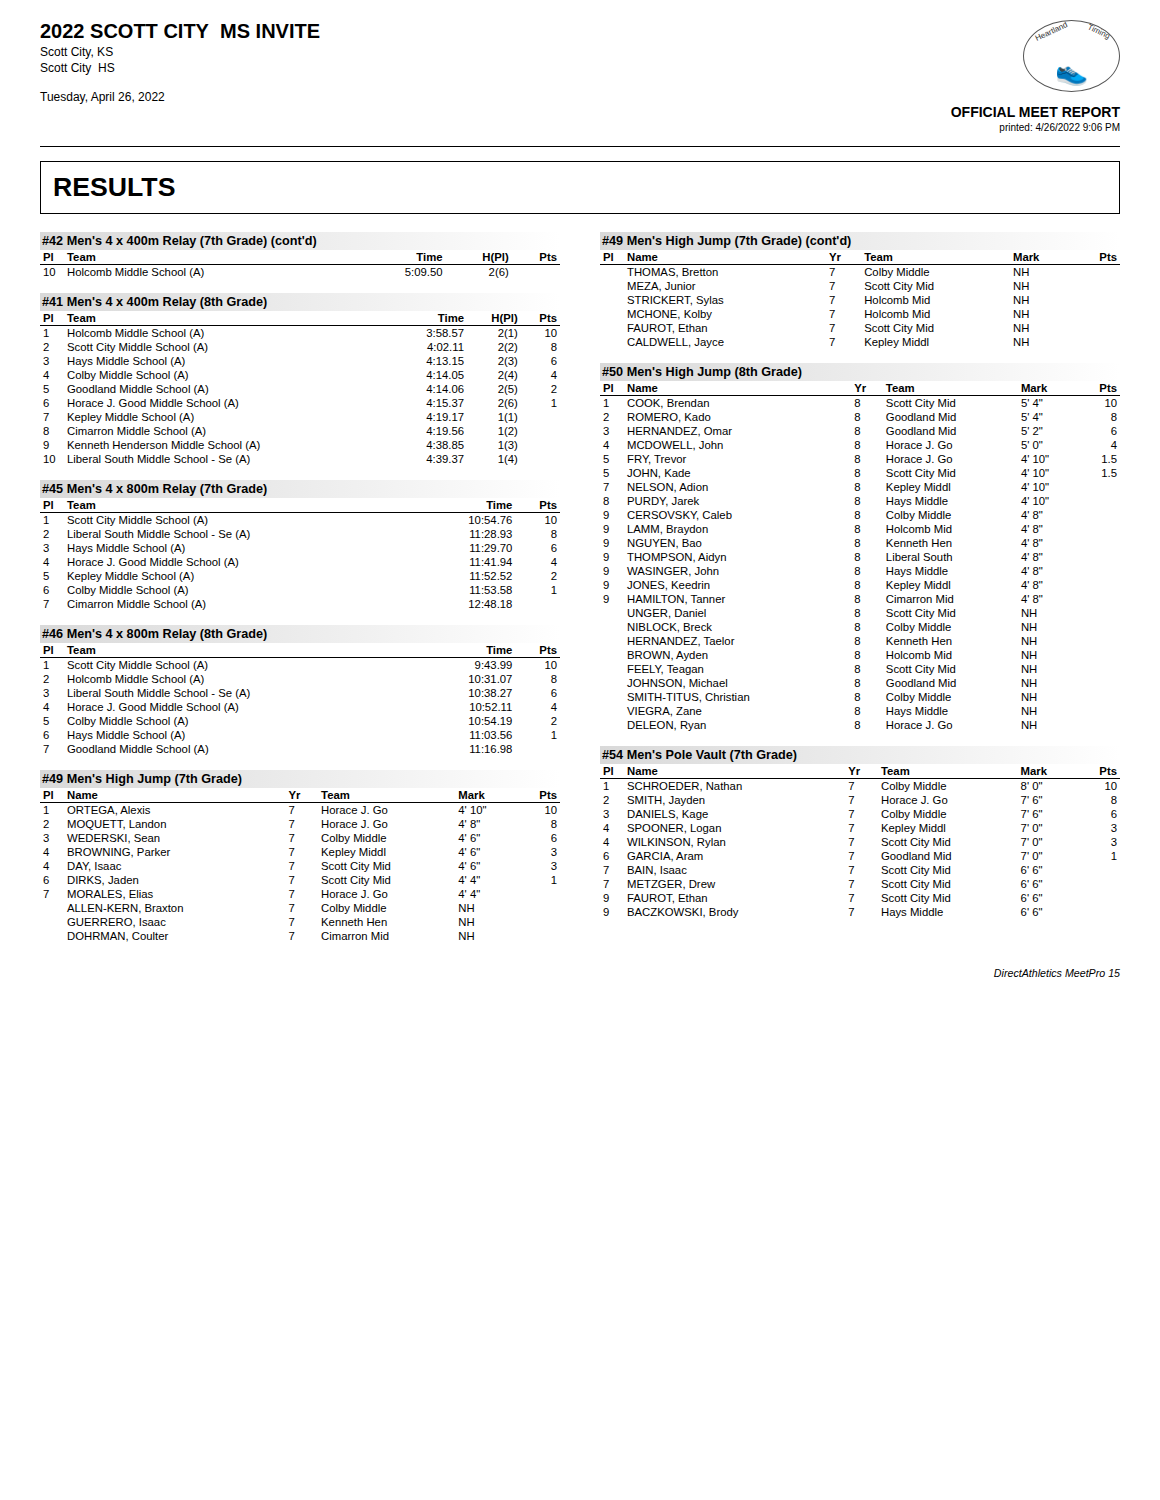2022 SCOTT CITY MS INVITE
Scott City, KS
Scott City HS
Tuesday, April 26, 2022
Heartland Timing 👟
OFFICIAL MEET REPORT
printed: 4/26/2022 9:06 PM
RESULTS
#42 Men's 4 x 400m Relay (7th Grade) (cont'd)
| Pl | Team | Time | H(Pl) | Pts |
| --- | --- | --- | --- | --- |
| 10 | Holcomb Middle School (A) | 5:09.50 | 2(6) | |
#41 Men's 4 x 400m Relay (8th Grade)
| Pl | Team | Time | H(Pl) | Pts |
| --- | --- | --- | --- | --- |
| 1 | Holcomb Middle School (A) | 3:58.57 | 2(1) | 10 |
| 2 | Scott City Middle School (A) | 4:02.11 | 2(2) | 8 |
| 3 | Hays Middle School (A) | 4:13.15 | 2(3) | 6 |
| 4 | Colby Middle School (A) | 4:14.05 | 2(4) | 4 |
| 5 | Goodland Middle School (A) | 4:14.06 | 2(5) | 2 |
| 6 | Horace J. Good Middle School (A) | 4:15.37 | 2(6) | 1 |
| 7 | Kepley Middle School (A) | 4:19.17 | 1(1) | |
| 8 | Cimarron Middle School (A) | 4:19.56 | 1(2) | |
| 9 | Kenneth Henderson Middle School (A) | 4:38.85 | 1(3) | |
| 10 | Liberal South Middle School - Se (A) | 4:39.37 | 1(4) | |
#45 Men's 4 x 800m Relay (7th Grade)
| Pl | Team | Time | Pts |
| --- | --- | --- | --- |
| 1 | Scott City Middle School (A) | 10:54.76 | 10 |
| 2 | Liberal South Middle School - Se (A) | 11:28.93 | 8 |
| 3 | Hays Middle School (A) | 11:29.70 | 6 |
| 4 | Horace J. Good Middle School (A) | 11:41.94 | 4 |
| 5 | Kepley Middle School (A) | 11:52.52 | 2 |
| 6 | Colby Middle School (A) | 11:53.58 | 1 |
| 7 | Cimarron Middle School (A) | 12:48.18 | |
#46 Men's 4 x 800m Relay (8th Grade)
| Pl | Team | Time | Pts |
| --- | --- | --- | --- |
| 1 | Scott City Middle School (A) | 9:43.99 | 10 |
| 2 | Holcomb Middle School (A) | 10:31.07 | 8 |
| 3 | Liberal South Middle School - Se (A) | 10:38.27 | 6 |
| 4 | Horace J. Good Middle School (A) | 10:52.11 | 4 |
| 5 | Colby Middle School (A) | 10:54.19 | 2 |
| 6 | Hays Middle School (A) | 11:03.56 | 1 |
| 7 | Goodland Middle School (A) | 11:16.98 | |
#49 Men's High Jump (7th Grade)
| Pl | Name | Yr | Team | Mark | Pts |
| --- | --- | --- | --- | --- | --- |
| 1 | ORTEGA, Alexis | 7 | Horace J. Go | 4' 10" | 10 |
| 2 | MOQUETT, Landon | 7 | Horace J. Go | 4' 8" | 8 |
| 3 | WEDERSKI, Sean | 7 | Colby Middle | 4' 6" | 6 |
| 4 | BROWNING, Parker | 7 | Kepley Middl | 4' 6" | 3 |
| 4 | DAY, Isaac | 7 | Scott City Mid | 4' 6" | 3 |
| 6 | DIRKS, Jaden | 7 | Scott City Mid | 4' 4" | 1 |
| 7 | MORALES, Elias | 7 | Horace J. Go | 4' 4" | |
| | ALLEN-KERN, Braxton | 7 | Colby Middle | NH | |
| | GUERRERO, Isaac | 7 | Kenneth Hen | NH | |
| | DOHRMAN, Coulter | 7 | Cimarron Mid | NH | |
#49 Men's High Jump (7th Grade) (cont'd)
| Pl | Name | Yr | Team | Mark | Pts |
| --- | --- | --- | --- | --- | --- |
| | THOMAS, Bretton | 7 | Colby Middle | NH | |
| | MEZA, Junior | 7 | Scott City Mid | NH | |
| | STRICKERT, Sylas | 7 | Holcomb Mid | NH | |
| | MCHONE, Kolby | 7 | Holcomb Mid | NH | |
| | FAUROT, Ethan | 7 | Scott City Mid | NH | |
| | CALDWELL, Jayce | 7 | Kepley Middl | NH | |
#50 Men's High Jump (8th Grade)
| Pl | Name | Yr | Team | Mark | Pts |
| --- | --- | --- | --- | --- | --- |
| 1 | COOK, Brendan | 8 | Scott City Mid | 5' 4" | 10 |
| 2 | ROMERO, Kado | 8 | Goodland Mid | 5' 4" | 8 |
| 3 | HERNANDEZ, Omar | 8 | Goodland Mid | 5' 2" | 6 |
| 4 | MCDOWELL, John | 8 | Horace J. Go | 5' 0" | 4 |
| 5 | FRY, Trevor | 8 | Horace J. Go | 4' 10" | 1.5 |
| 5 | JOHN, Kade | 8 | Scott City Mid | 4' 10" | 1.5 |
| 7 | NELSON, Adion | 8 | Kepley Middl | 4' 10" | |
| 8 | PURDY, Jarek | 8 | Hays Middle | 4' 10" | |
| 9 | CERSOVSKY, Caleb | 8 | Colby Middle | 4' 8" | |
| 9 | LAMM, Braydon | 8 | Holcomb Mid | 4' 8" | |
| 9 | NGUYEN, Bao | 8 | Kenneth Hen | 4' 8" | |
| 9 | THOMPSON, Aidyn | 8 | Liberal South | 4' 8" | |
| 9 | WASINGER, John | 8 | Hays Middle | 4' 8" | |
| 9 | JONES, Keedrin | 8 | Kepley Middl | 4' 8" | |
| 9 | HAMILTON, Tanner | 8 | Cimarron Mid | 4' 8" | |
| | UNGER, Daniel | 8 | Scott City Mid | NH | |
| | NIBLOCK, Breck | 8 | Colby Middle | NH | |
| | HERNANDEZ, Taelor | 8 | Kenneth Hen | NH | |
| | BROWN, Ayden | 8 | Holcomb Mid | NH | |
| | FEELY, Teagan | 8 | Scott City Mid | NH | |
| | JOHNSON, Michael | 8 | Goodland Mid | NH | |
| | SMITH-TITUS, Christian | 8 | Colby Middle | NH | |
| | VIEGRA, Zane | 8 | Hays Middle | NH | |
| | DELEON, Ryan | 8 | Horace J. Go | NH | |
#54 Men's Pole Vault (7th Grade)
| Pl | Name | Yr | Team | Mark | Pts |
| --- | --- | --- | --- | --- | --- |
| 1 | SCHROEDER, Nathan | 7 | Colby Middle | 8' 0" | 10 |
| 2 | SMITH, Jayden | 7 | Horace J. Go | 7' 6" | 8 |
| 3 | DANIELS, Kage | 7 | Colby Middle | 7' 6" | 6 |
| 4 | SPOONER, Logan | 7 | Kepley Middl | 7' 0" | 3 |
| 4 | WILKINSON, Rylan | 7 | Scott City Mid | 7' 0" | 3 |
| 6 | GARCIA, Aram | 7 | Goodland Mid | 7' 0" | 1 |
| 7 | BAIN, Isaac | 7 | Scott City Mid | 6' 6" | |
| 7 | METZGER, Drew | 7 | Scott City Mid | 6' 6" | |
| 9 | FAUROT, Ethan | 7 | Scott City Mid | 6' 6" | |
| 9 | BACZKOWSKI, Brody | 7 | Hays Middle | 6' 6" | |
DirectAthletics MeetPro 15